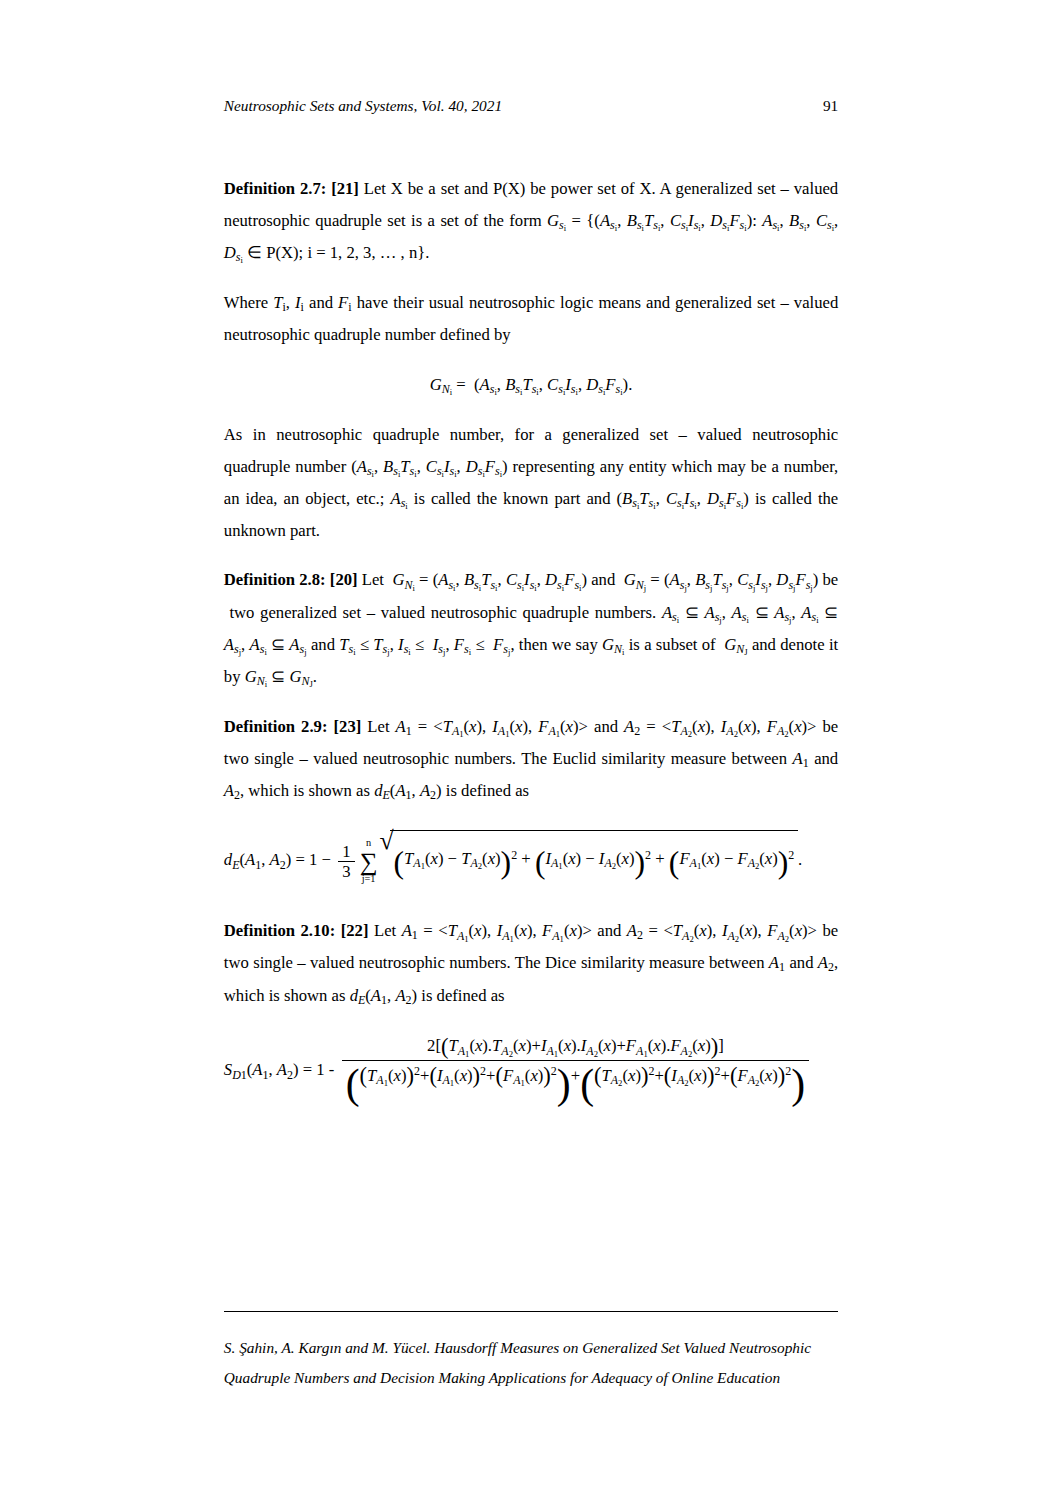Neutrosophic Sets and Systems, Vol. 40, 2021 91
Definition 2.7: [21] Let X be a set and P(X) be power set of X. A generalized set – valued neutrosophic quadruple set is a set of the form Gsi = {(Asi, BsiTsi, CsiIsi, DsiFsi): Asi, Bsi, Csi, Dsi ∈ P(X); i = 1, 2, 3, … , n}.
Where Ti, Ii and Fi have their usual neutrosophic logic means and generalized set – valued neutrosophic quadruple number defined by
GNi = (Asi, BsiTsi, CsiIsi, DsiFsi).
As in neutrosophic quadruple number, for a generalized set – valued neutrosophic quadruple number (Asi, BsiTsi, CsiIsi, DsiFsi) representing any entity which may be a number, an idea, an object, etc.; Asi is called the known part and (BsiTsi, CsiIsi, DsiFsi) is called the unknown part.
Definition 2.8: [20] Let GNi = (Asi, BsiTsi, CsiIsi, DsiFsi) and GNj = (Asj, BsjTsj, CsjIsj, DsjFsj) be two generalized set – valued neutrosophic quadruple numbers. Asi ⊆ Asj, Asi ⊆ Asj, Asi ⊆ Asj, Asi ⊆ Asj and Tsi ≤ Tsj, Isi ≤ Isj, Fsi ≤ Fsj, then we say GNi is a subset of GNJ and denote it by GNi ⊆ GNJ.
Definition 2.9: [23] Let A1 = <TA1(x), IA1(x), FA1(x)> and A2 = <TA2(x), IA2(x), FA2(x)> be two single – valued neutrosophic numbers. The Euclid similarity measure between A1 and A2, which is shown as dE(A1, A2) is defined as
dE(A1, A2) = 1 − 13 n∑j=1(TA1(x) − TA2(x))2 + (IA1(x) − IA2(x))2 + (FA1(x) − FA2(x))2.
Definition 2.10: [22] Let A1 = <TA1(x), IA1(x), FA1(x)> and A2 = <TA2(x), IA2(x), FA2(x)> be two single – valued neutrosophic numbers. The Dice similarity measure between A1 and A2, which is shown as dE(A1, A2) is defined as
SD1(A1, A2) = 1 - 2[(TA1(x).TA2(x)+IA1(x).IA2(x)+FA1(x).FA2(x))]((TA1(x))2+(IA1(x))2+(FA1(x))2)+((TA2(x))2+(IA2(x))2+(FA2(x))2)
S. Şahin, A. Kargın and M. Yücel. Hausdorff Measures on Generalized Set Valued Neutrosophic Quadruple Numbers and Decision Making Applications for Adequacy of Online Education